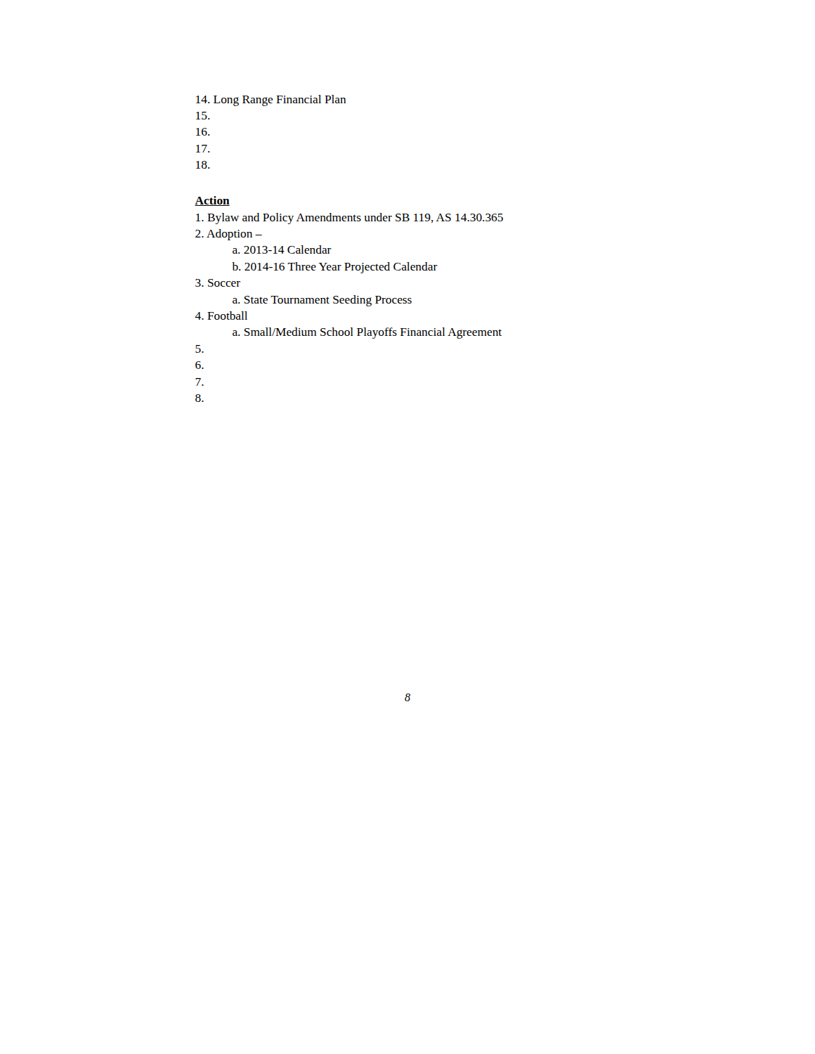14. Long Range Financial Plan
15.
16.
17.
18.
Action
1. Bylaw and Policy Amendments under SB 119, AS 14.30.365
2. Adoption –
a. 2013-14 Calendar
b. 2014-16 Three Year Projected Calendar
3. Soccer
a. State Tournament Seeding Process
4. Football
a. Small/Medium School Playoffs Financial Agreement
5.
6.
7.
8.
8